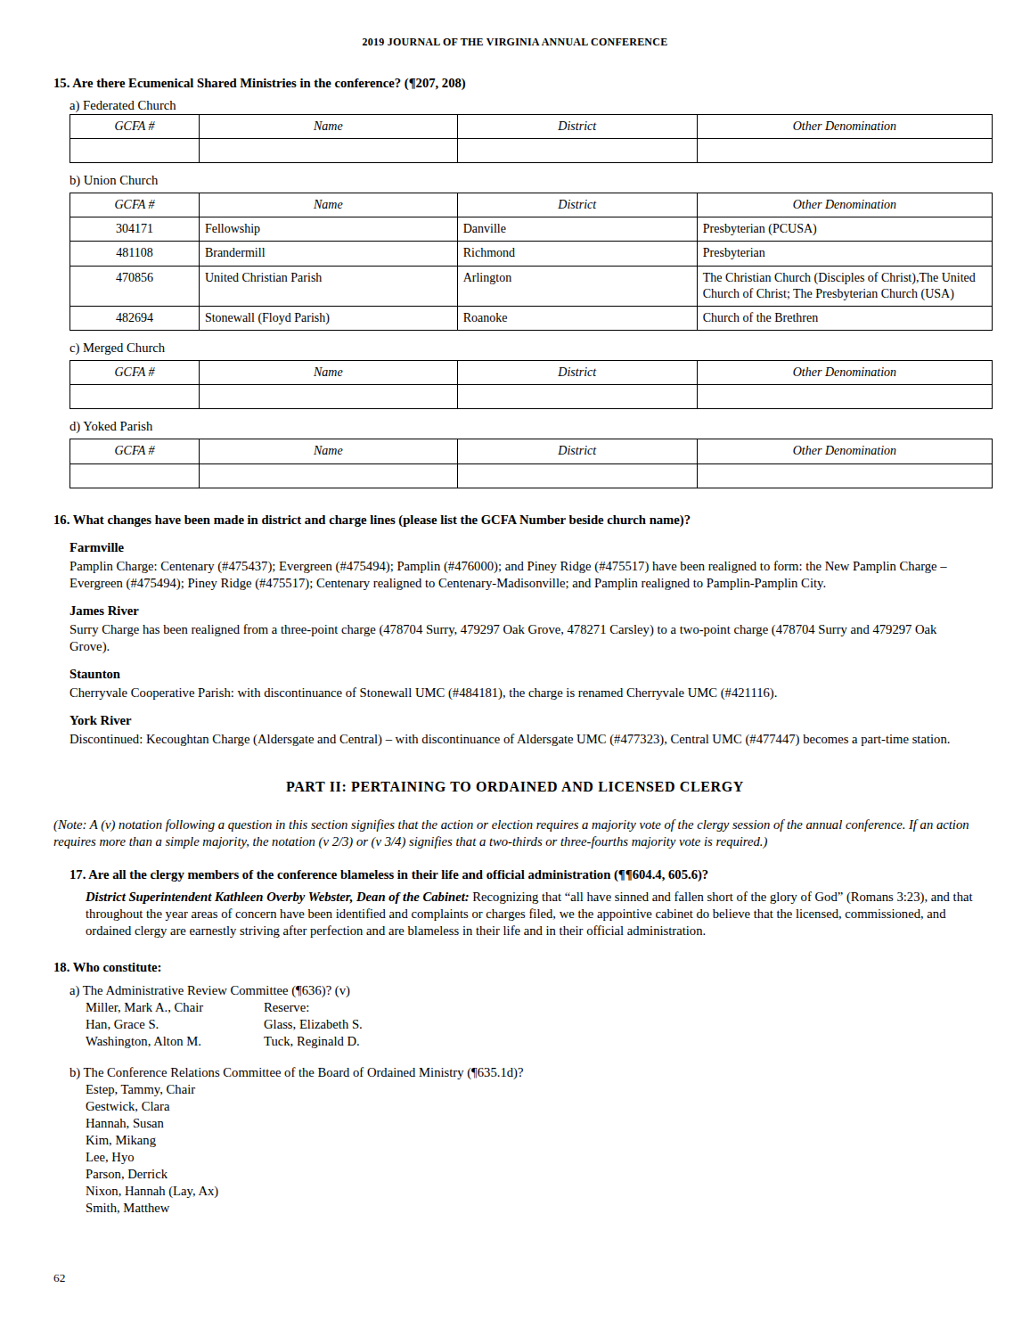2019 JOURNAL OF THE VIRGINIA ANNUAL CONFERENCE
15. Are there Ecumenical Shared Ministries in the conference? (¶207, 208)
a) Federated Church
| GCFA # | Name | District | Other Denomination |
| --- | --- | --- | --- |
b) Union Church
| GCFA # | Name | District | Other Denomination |
| --- | --- | --- | --- |
| 304171 | Fellowship | Danville | Presbyterian (PCUSA) |
| 481108 | Brandermill | Richmond | Presbyterian |
| 470856 | United Christian Parish | Arlington | The Christian Church (Disciples of Christ),The United Church of Christ; The Presbyterian Church (USA) |
| 482694 | Stonewall (Floyd Parish) | Roanoke | Church of the Brethren |
c) Merged Church
| GCFA # | Name | District | Other Denomination |
| --- | --- | --- | --- |
d) Yoked Parish
| GCFA # | Name | District | Other Denomination |
| --- | --- | --- | --- |
16. What changes have been made in district and charge lines (please list the GCFA Number beside church name)?
Farmville
Pamplin Charge: Centenary (#475437); Evergreen (#475494); Pamplin (#476000); and Piney Ridge (#475517) have been realigned to form: the New Pamplin Charge – Evergreen (#475494); Piney Ridge (#475517); Centenary realigned to Centenary-Madisonville; and Pamplin realigned to Pamplin-Pamplin City.
James River
Surry Charge has been realigned from a three-point charge (478704 Surry, 479297 Oak Grove, 478271 Carsley) to a two-point charge (478704 Surry and 479297 Oak Grove).
Staunton
Cherryvale Cooperative Parish: with discontinuance of Stonewall UMC (#484181), the charge is renamed Cherryvale UMC (#421116).
York River
Discontinued: Kecoughtan Charge (Aldersgate and Central) – with discontinuance of Aldersgate UMC (#477323), Central UMC (#477447) becomes a part-time station.
PART II: PERTAINING TO ORDAINED AND LICENSED CLERGY
(Note: A (v) notation following a question in this section signifies that the action or election requires a majority vote of the clergy session of the annual conference. If an action requires more than a simple majority, the notation (v 2/3) or (v 3/4) signifies that a two-thirds or three-fourths majority vote is required.)
17. Are all the clergy members of the conference blameless in their life and official administration (¶¶604.4, 605.6)?
District Superintendent Kathleen Overby Webster, Dean of the Cabinet: Recognizing that “all have sinned and fallen short of the glory of God” (Romans 3:23), and that throughout the year areas of concern have been identified and complaints or charges filed, we the appointive cabinet do believe that the licensed, commissioned, and ordained clergy are earnestly striving after perfection and are blameless in their life and in their official administration.
18. Who constitute:
a) The Administrative Review Committee (¶636)? (v)
Miller, Mark A., Chair
Reserve:
Han, Grace S.
Glass, Elizabeth S.
Washington, Alton M.
Tuck, Reginald D.
b) The Conference Relations Committee of the Board of Ordained Ministry (¶635.1d)?
Estep, Tammy, Chair
Gestwick, Clara
Hannah, Susan
Kim, Mikang
Lee, Hyo
Parson, Derrick
Nixon, Hannah (Lay, Ax)
Smith, Matthew
62